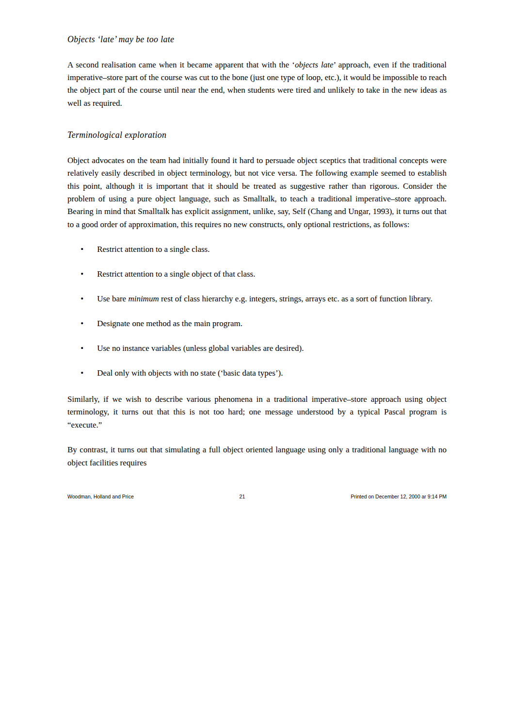Objects ‘late’ may be too late
A second realisation came when it became apparent that with the ‘objects late’ approach, even if the traditional imperative–store part of the course was cut to the bone (just one type of loop, etc.), it would be impossible to reach the object part of the course until near the end, when students were tired and unlikely to take in the new ideas as well as required.
Terminological exploration
Object advocates on the team had initially found it hard to persuade object sceptics that traditional concepts were relatively easily described in object terminology, but not vice versa. The following example seemed to establish this point, although it is important that it should be treated as suggestive rather than rigorous. Consider the problem of using a pure object language, such as Smalltalk, to teach a traditional imperative–store approach. Bearing in mind that Smalltalk has explicit assignment, unlike, say, Self (Chang and Ungar, 1993), it turns out that to a good order of approximation, this requires no new constructs, only optional restrictions, as follows:
Restrict attention to a single class.
Restrict attention to a single object of that class.
Use bare minimum rest of class hierarchy e.g. integers, strings, arrays etc. as a sort of function library.
Designate one method as the main program.
Use no instance variables (unless global variables are desired).
Deal only with objects with no state (‘basic data types’).
Similarly, if we wish to describe various phenomena in a traditional imperative–store approach using object terminology, it turns out that this is not too hard; one message understood by a typical Pascal program is “execute.”
By contrast, it turns out that simulating a full object oriented language using only a traditional language with no object facilities requires
Woodman, Holland and Price 21 Printed on December 12, 2000 ar 9:14 PM